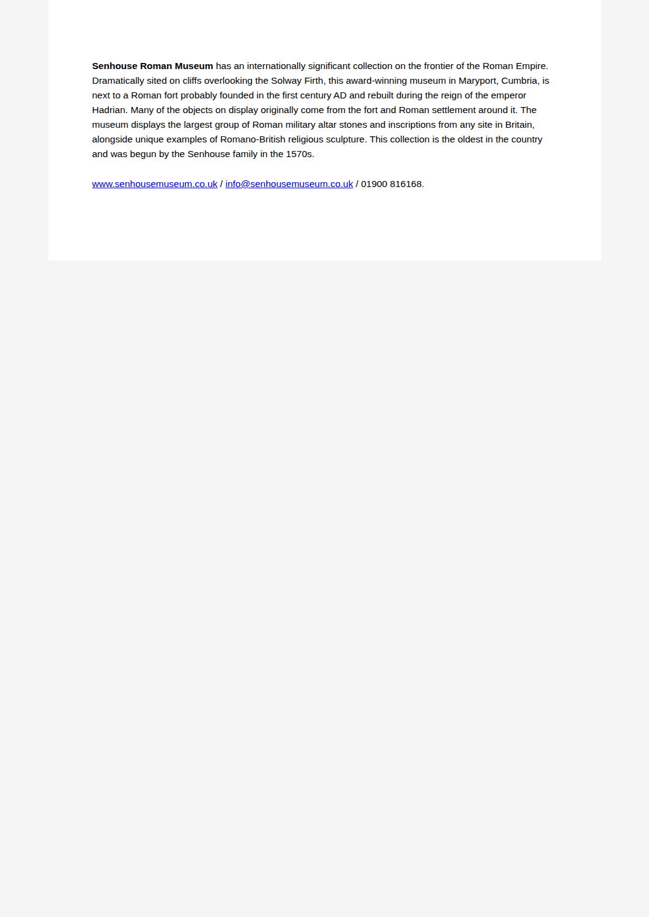Senhouse Roman Museum has an internationally significant collection on the frontier of the Roman Empire. Dramatically sited on cliffs overlooking the Solway Firth, this award-winning museum in Maryport, Cumbria, is next to a Roman fort probably founded in the first century AD and rebuilt during the reign of the emperor Hadrian. Many of the objects on display originally come from the fort and Roman settlement around it. The museum displays the largest group of Roman military altar stones and inscriptions from any site in Britain, alongside unique examples of Romano-British religious sculpture. This collection is the oldest in the country and was begun by the Senhouse family in the 1570s.
www.senhousemuseum.co.uk / info@senhousemuseum.co.uk / 01900 816168.